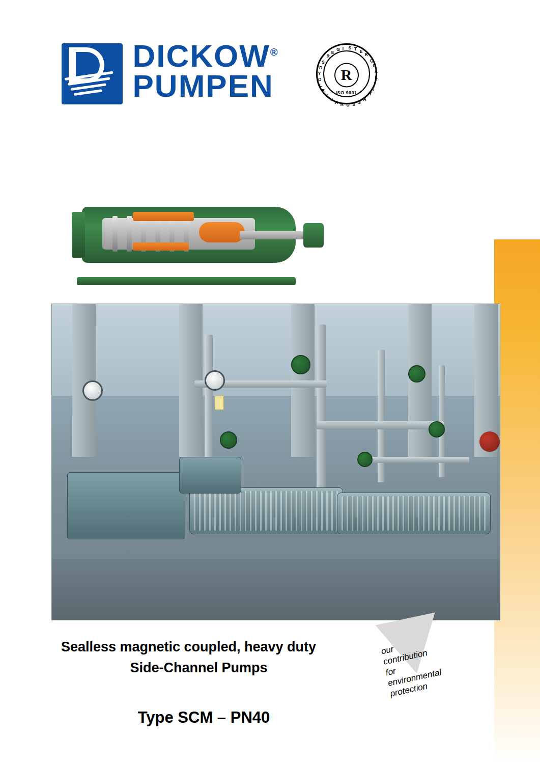DICKOW®
PUMPEN
R
· ISO 9001 ·
L L O Y D S R E G I S T E R Q U A L I T Y A S S U R A N C E
our
contribution
for
environmental
protection
Sealless magnetic coupled, heavy duty Side-Channel Pumps
Type SCM – PN40